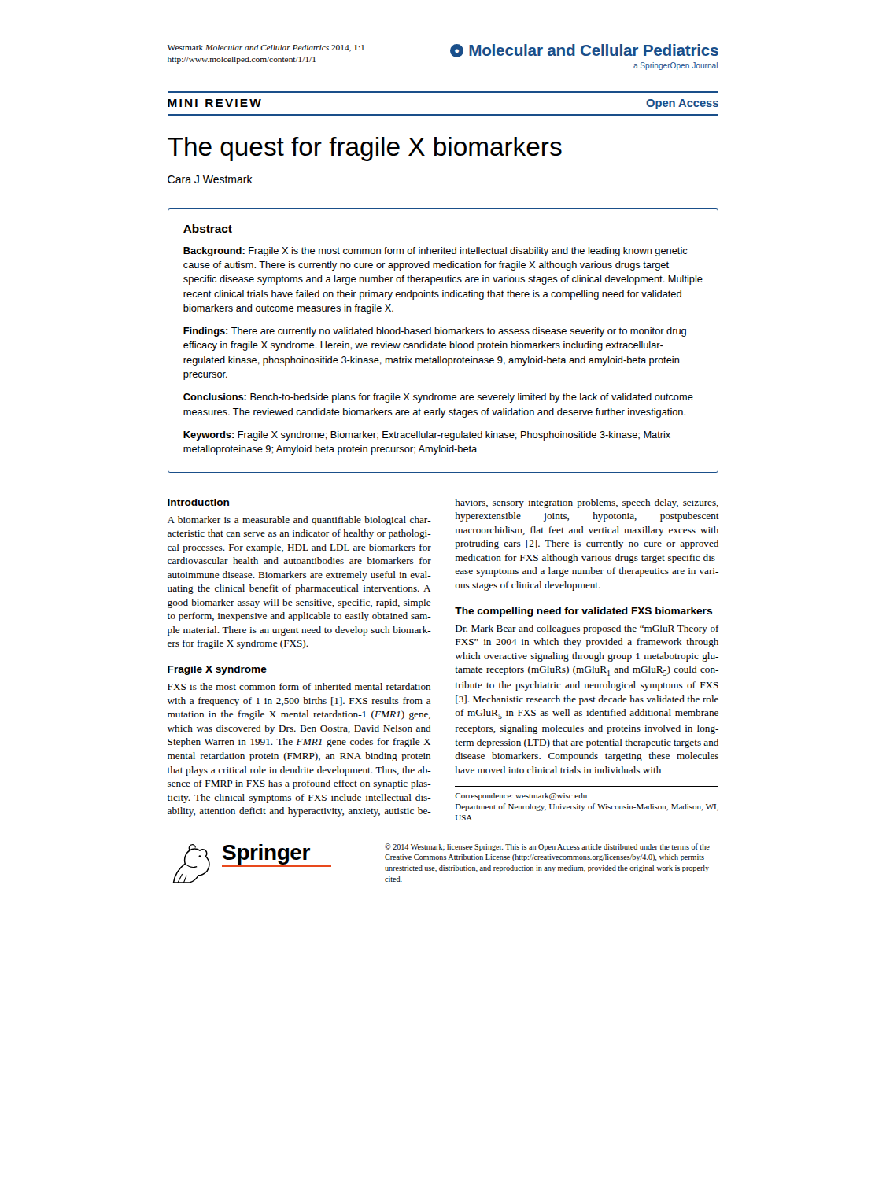Westmark Molecular and Cellular Pediatrics 2014, 1:1
http://www.molcellped.com/content/1/1/1
● Molecular and Cellular Pediatrics
a SpringerOpen Journal
MINI REVIEW Open Access
The quest for fragile X biomarkers
Cara J Westmark
Abstract
Background: Fragile X is the most common form of inherited intellectual disability and the leading known genetic cause of autism. There is currently no cure or approved medication for fragile X although various drugs target specific disease symptoms and a large number of therapeutics are in various stages of clinical development. Multiple recent clinical trials have failed on their primary endpoints indicating that there is a compelling need for validated biomarkers and outcome measures in fragile X.
Findings: There are currently no validated blood-based biomarkers to assess disease severity or to monitor drug efficacy in fragile X syndrome. Herein, we review candidate blood protein biomarkers including extracellular-regulated kinase, phosphoinositide 3-kinase, matrix metalloproteinase 9, amyloid-beta and amyloid-beta protein precursor.
Conclusions: Bench-to-bedside plans for fragile X syndrome are severely limited by the lack of validated outcome measures. The reviewed candidate biomarkers are at early stages of validation and deserve further investigation.
Keywords: Fragile X syndrome; Biomarker; Extracellular-regulated kinase; Phosphoinositide 3-kinase; Matrix metalloproteinase 9; Amyloid beta protein precursor; Amyloid-beta
Introduction
A biomarker is a measurable and quantifiable biological characteristic that can serve as an indicator of healthy or pathological processes. For example, HDL and LDL are biomarkers for cardiovascular health and autoantibodies are biomarkers for autoimmune disease. Biomarkers are extremely useful in evaluating the clinical benefit of pharmaceutical interventions. A good biomarker assay will be sensitive, specific, rapid, simple to perform, inexpensive and applicable to easily obtained sample material. There is an urgent need to develop such biomarkers for fragile X syndrome (FXS).
Fragile X syndrome
FXS is the most common form of inherited mental retardation with a frequency of 1 in 2,500 births [1]. FXS results from a mutation in the fragile X mental retardation-1 (FMR1) gene, which was discovered by Drs. Ben Oostra, David Nelson and Stephen Warren in 1991. The FMR1 gene codes for fragile X mental retardation protein (FMRP), an RNA binding protein that plays a critical role in dendrite development. Thus, the absence of FMRP in FXS has a profound effect on synaptic plasticity. The clinical symptoms of FXS include intellectual disability, attention deficit and hyperactivity, anxiety, autistic behaviors, sensory integration problems, speech delay, seizures, hyperextensible joints, hypotonia, postpubescent macroorchidism, flat feet and vertical maxillary excess with protruding ears [2]. There is currently no cure or approved medication for FXS although various drugs target specific disease symptoms and a large number of therapeutics are in various stages of clinical development.
The compelling need for validated FXS biomarkers
Dr. Mark Bear and colleagues proposed the “mGluR Theory of FXS” in 2004 in which they provided a framework through which overactive signaling through group 1 metabotropic glutamate receptors (mGluRs) (mGluR1 and mGluR5) could contribute to the psychiatric and neurological symptoms of FXS [3]. Mechanistic research the past decade has validated the role of mGluR5 in FXS as well as identified additional membrane receptors, signaling molecules and proteins involved in long-term depression (LTD) that are potential therapeutic targets and disease biomarkers. Compounds targeting these molecules have moved into clinical trials in individuals with
Correspondence: westmark@wisc.edu
Department of Neurology, University of Wisconsin-Madison, Madison, WI, USA
Springer
© 2014 Westmark; licensee Springer. This is an Open Access article distributed under the terms of the Creative Commons Attribution License (http://creativecommons.org/licenses/by/4.0), which permits unrestricted use, distribution, and reproduction in any medium, provided the original work is properly cited.